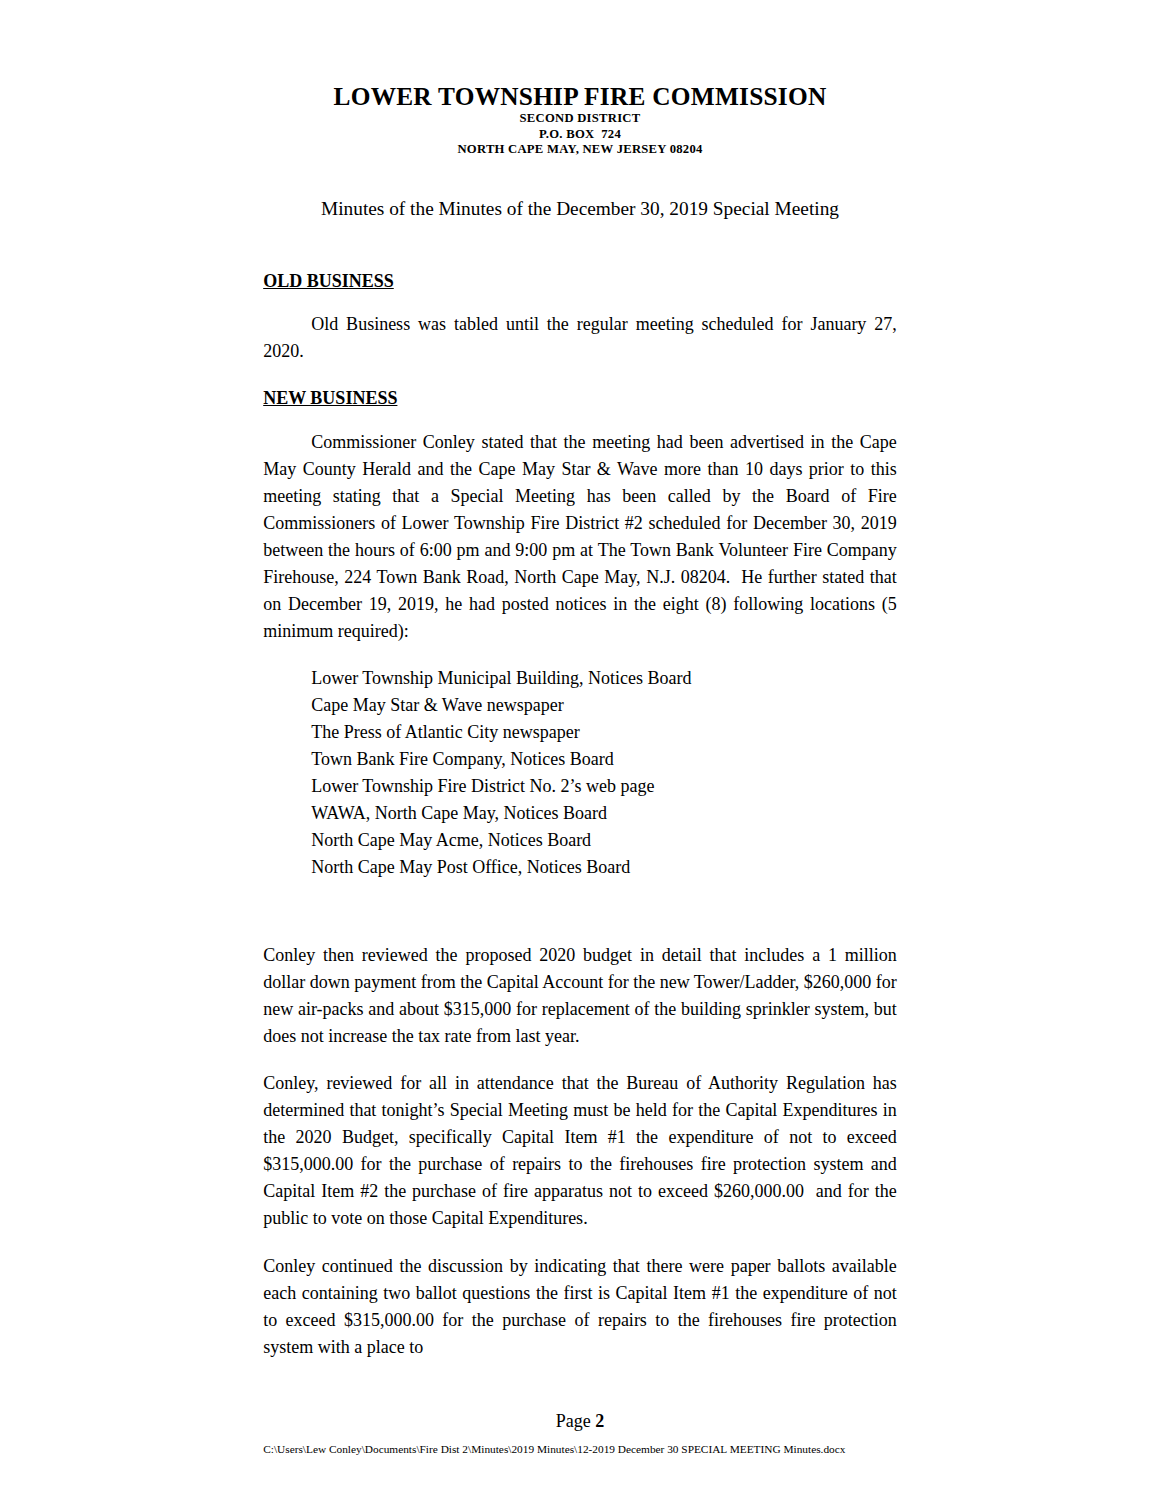LOWER TOWNSHIP FIRE COMMISSION
SECOND DISTRICT
P.O. BOX 724
NORTH CAPE MAY, NEW JERSEY 08204
Minutes of the Minutes of the December 30, 2019 Special Meeting
OLD BUSINESS
Old Business was tabled until the regular meeting scheduled for January 27, 2020.
NEW BUSINESS
Commissioner Conley stated that the meeting had been advertised in the Cape May County Herald and the Cape May Star & Wave more than 10 days prior to this meeting stating that a Special Meeting has been called by the Board of Fire Commissioners of Lower Township Fire District #2 scheduled for December 30, 2019 between the hours of 6:00 pm and 9:00 pm at The Town Bank Volunteer Fire Company Firehouse, 224 Town Bank Road, North Cape May, N.J. 08204. He further stated that on December 19, 2019, he had posted notices in the eight (8) following locations (5 minimum required):
Lower Township Municipal Building, Notices Board
Cape May Star & Wave newspaper
The Press of Atlantic City newspaper
Town Bank Fire Company, Notices Board
Lower Township Fire District No. 2’s web page
WAWA, North Cape May, Notices Board
North Cape May Acme, Notices Board
North Cape May Post Office, Notices Board
Conley then reviewed the proposed 2020 budget in detail that includes a 1 million dollar down payment from the Capital Account for the new Tower/Ladder, $260,000 for new air-packs and about $315,000 for replacement of the building sprinkler system, but does not increase the tax rate from last year.
Conley, reviewed for all in attendance that the Bureau of Authority Regulation has determined that tonight’s Special Meeting must be held for the Capital Expenditures in the 2020 Budget, specifically Capital Item #1 the expenditure of not to exceed $315,000.00 for the purchase of repairs to the firehouses fire protection system and Capital Item #2 the purchase of fire apparatus not to exceed $260,000.00 and for the public to vote on those Capital Expenditures.
Conley continued the discussion by indicating that there were paper ballots available each containing two ballot questions the first is Capital Item #1 the expenditure of not to exceed $315,000.00 for the purchase of repairs to the firehouses fire protection system with a place to
Page 2
C:\Users\Lew Conley\Documents\Fire Dist 2\Minutes\2019 Minutes\12-2019 December 30 SPECIAL MEETING Minutes.docx